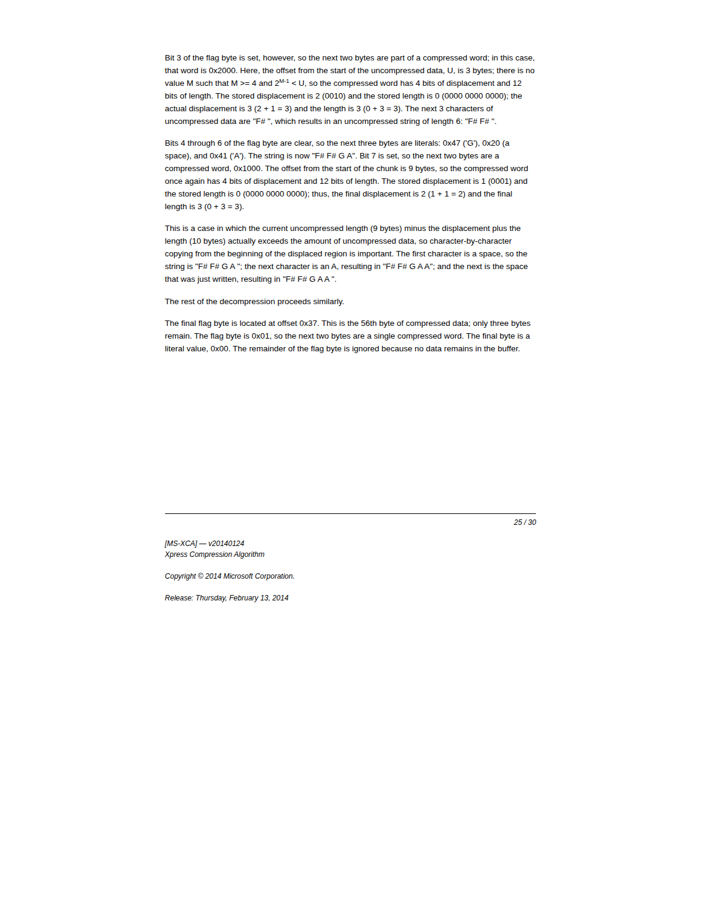Bit 3 of the flag byte is set, however, so the next two bytes are part of a compressed word; in this case, that word is 0x2000. Here, the offset from the start of the uncompressed data, U, is 3 bytes; there is no value M such that M >= 4 and 2M-1 < U, so the compressed word has 4 bits of displacement and 12 bits of length. The stored displacement is 2 (0010) and the stored length is 0 (0000 0000 0000); the actual displacement is 3 (2 + 1 = 3) and the length is 3 (0 + 3 = 3). The next 3 characters of uncompressed data are "F# ", which results in an uncompressed string of length 6: "F# F# ".
Bits 4 through 6 of the flag byte are clear, so the next three bytes are literals: 0x47 ('G'), 0x20 (a space), and 0x41 ('A'). The string is now "F# F# G A". Bit 7 is set, so the next two bytes are a compressed word, 0x1000. The offset from the start of the chunk is 9 bytes, so the compressed word once again has 4 bits of displacement and 12 bits of length. The stored displacement is 1 (0001) and the stored length is 0 (0000 0000 0000); thus, the final displacement is 2 (1 + 1 = 2) and the final length is 3 (0 + 3 = 3).
This is a case in which the current uncompressed length (9 bytes) minus the displacement plus the length (10 bytes) actually exceeds the amount of uncompressed data, so character-by-character copying from the beginning of the displaced region is important. The first character is a space, so the string is "F# F# G A "; the next character is an A, resulting in "F# F# G A A"; and the next is the space that was just written, resulting in "F# F# G A A ".
The rest of the decompression proceeds similarly.
The final flag byte is located at offset 0x37. This is the 56th byte of compressed data; only three bytes remain. The flag byte is 0x01, so the next two bytes are a single compressed word. The final byte is a literal value, 0x00. The remainder of the flag byte is ignored because no data remains in the buffer.
25 / 30
[MS-XCA] — v20140124
Xpress Compression Algorithm
Copyright © 2014 Microsoft Corporation.
Release: Thursday, February 13, 2014